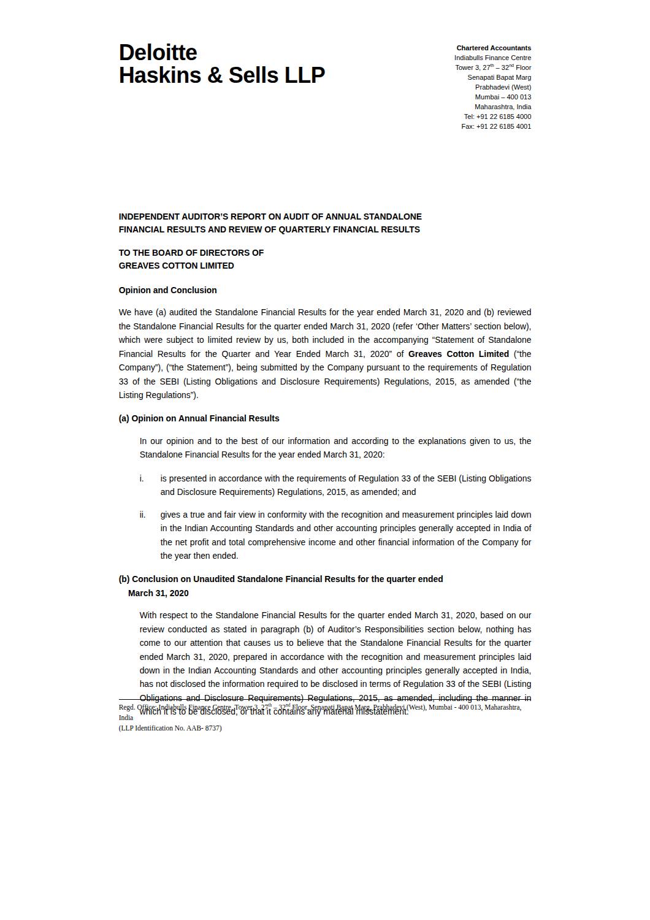Deloitte Haskins & Sells LLP
Chartered Accountants
Indiabulls Finance Centre
Tower 3, 27th – 32nd Floor
Senapati Bapat Marg
Prabhadevi (West)
Mumbai – 400 013
Maharashtra, India
Tel: +91 22 6185 4000
Fax: +91 22 6185 4001
INDEPENDENT AUDITOR’S REPORT ON AUDIT OF ANNUAL STANDALONE
FINANCIAL RESULTS AND REVIEW OF QUARTERLY FINANCIAL RESULTS
TO THE BOARD OF DIRECTORS OF
GREAVES COTTON LIMITED
Opinion and Conclusion
We have (a) audited the Standalone Financial Results for the year ended March 31, 2020 and (b) reviewed the Standalone Financial Results for the quarter ended March 31, 2020 (refer ‘Other Matters’ section below), which were subject to limited review by us, both included in the accompanying “Statement of Standalone Financial Results for the Quarter and Year Ended March 31, 2020” of Greaves Cotton Limited (“the Company”), (“the Statement”), being submitted by the Company pursuant to the requirements of Regulation 33 of the SEBI (Listing Obligations and Disclosure Requirements) Regulations, 2015, as amended (“the Listing Regulations”).
(a) Opinion on Annual Financial Results
In our opinion and to the best of our information and according to the explanations given to us, the Standalone Financial Results for the year ended March 31, 2020:
is presented in accordance with the requirements of Regulation 33 of the SEBI (Listing Obligations and Disclosure Requirements) Regulations, 2015, as amended; and
gives a true and fair view in conformity with the recognition and measurement principles laid down in the Indian Accounting Standards and other accounting principles generally accepted in India of the net profit and total comprehensive income and other financial information of the Company for the year then ended.
(b) Conclusion on Unaudited Standalone Financial Results for the quarter ended
March 31, 2020
With respect to the Standalone Financial Results for the quarter ended March 31, 2020, based on our review conducted as stated in paragraph (b) of Auditor’s Responsibilities section below, nothing has come to our attention that causes us to believe that the Standalone Financial Results for the quarter ended March 31, 2020, prepared in accordance with the recognition and measurement principles laid down in the Indian Accounting Standards and other accounting principles generally accepted in India, has not disclosed the information required to be disclosed in terms of Regulation 33 of the SEBI (Listing Obligations and Disclosure Requirements) Regulations, 2015, as amended, including the manner in which it is to be disclosed, or that it contains any material misstatement.
Regd. Office: Indiabulls Finance Centre, Tower 3, 27th – 32nd Floor, Senapati Bapat Marg, Prabhadevi (West), Mumbai - 400 013, Maharashtra, India
(LLP Identification No. AAB- 8737)